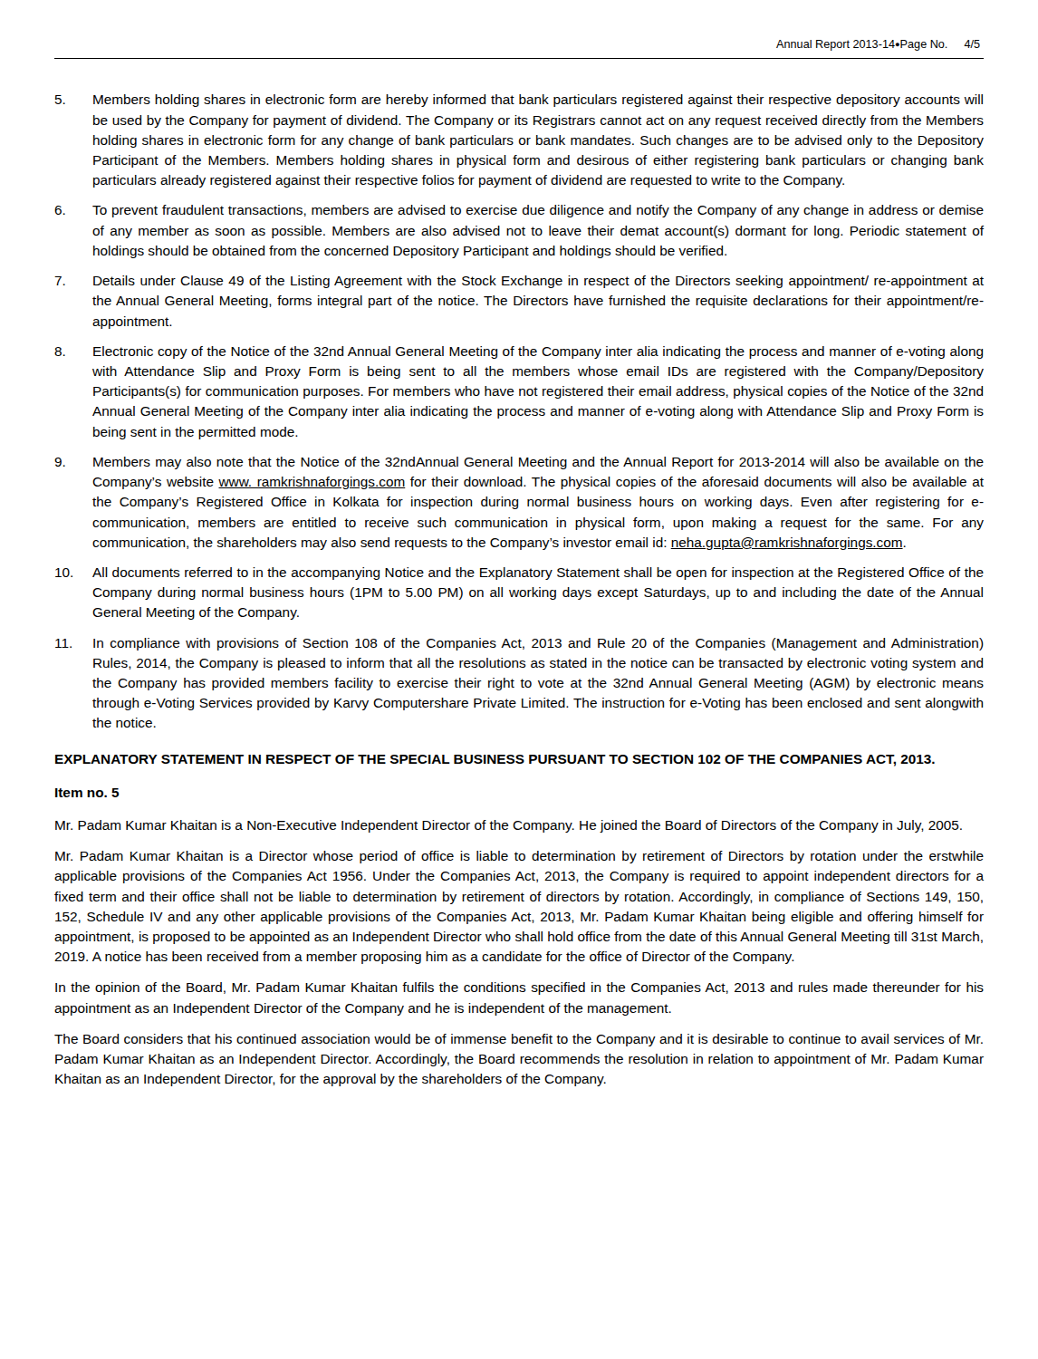Annual Report 2013-14●Page No.4/5
Members holding shares in electronic form are hereby informed that bank particulars registered against their respective depository accounts will be used by the Company for payment of dividend. The Company or its Registrars cannot act on any request received directly from the Members holding shares in electronic form for any change of bank particulars or bank mandates. Such changes are to be advised only to the Depository Participant of the Members. Members holding shares in physical form and desirous of either registering bank particulars or changing bank particulars already registered against their respective folios for payment of dividend are requested to write to the Company.
To prevent fraudulent transactions, members are advised to exercise due diligence and notify the Company of any change in address or demise of any member as soon as possible. Members are also advised not to leave their demat account(s) dormant for long. Periodic statement of holdings should be obtained from the concerned Depository Participant and holdings should be verified.
Details under Clause 49 of the Listing Agreement with the Stock Exchange in respect of the Directors seeking appointment/ re-appointment at the Annual General Meeting, forms integral part of the notice. The Directors have furnished the requisite declarations for their appointment/re-appointment.
Electronic copy of the Notice of the 32nd Annual General Meeting of the Company inter alia indicating the process and manner of e-voting along with Attendance Slip and Proxy Form is being sent to all the members whose email IDs are registered with the Company/Depository Participants(s) for communication purposes. For members who have not registered their email address, physical copies of the Notice of the 32nd Annual General Meeting of the Company inter alia indicating the process and manner of e-voting along with Attendance Slip and Proxy Form is being sent in the permitted mode.
Members may also note that the Notice of the 32ndAnnual General Meeting and the Annual Report for 2013-2014 will also be available on the Company’s website www. ramkrishnaforgings.com for their download. The physical copies of the aforesaid documents will also be available at the Company’s Registered Office in Kolkata for inspection during normal business hours on working days. Even after registering for e-communication, members are entitled to receive such communication in physical form, upon making a request for the same. For any communication, the shareholders may also send requests to the Company’s investor email id: neha.gupta@ramkrishnaforgings.com.
All documents referred to in the accompanying Notice and the Explanatory Statement shall be open for inspection at the Registered Office of the Company during normal business hours (1PM to 5.00 PM) on all working days except Saturdays, up to and including the date of the Annual General Meeting of the Company.
In compliance with provisions of Section 108 of the Companies Act, 2013 and Rule 20 of the Companies (Management and Administration) Rules, 2014, the Company is pleased to inform that all the resolutions as stated in the notice can be transacted by electronic voting system and the Company has provided members facility to exercise their right to vote at the 32nd Annual General Meeting (AGM) by electronic means through e-Voting Services provided by Karvy Computershare Private Limited. The instruction for e-Voting has been enclosed and sent alongwith the notice.
EXPLANATORY STATEMENT IN RESPECT OF THE SPECIAL BUSINESS PURSUANT TO SECTION 102 OF THE COMPANIES ACT, 2013.
Item no. 5
Mr. Padam Kumar Khaitan is a Non-Executive Independent Director of the Company. He joined the Board of Directors of the Company in July, 2005.
Mr. Padam Kumar Khaitan is a Director whose period of office is liable to determination by retirement of Directors by rotation under the erstwhile applicable provisions of the Companies Act 1956. Under the Companies Act, 2013, the Company is required to appoint independent directors for a fixed term and their office shall not be liable to determination by retirement of directors by rotation. Accordingly, in compliance of Sections 149, 150, 152, Schedule IV and any other applicable provisions of the Companies Act, 2013, Mr. Padam Kumar Khaitan being eligible and offering himself for appointment, is proposed to be appointed as an Independent Director who shall hold office from the date of this Annual General Meeting till 31st March, 2019. A notice has been received from a member proposing him as a candidate for the office of Director of the Company.
In the opinion of the Board, Mr. Padam Kumar Khaitan fulfils the conditions specified in the Companies Act, 2013 and rules made thereunder for his appointment as an Independent Director of the Company and he is independent of the management.
The Board considers that his continued association would be of immense benefit to the Company and it is desirable to continue to avail services of Mr. Padam Kumar Khaitan as an Independent Director. Accordingly, the Board recommends the resolution in relation to appointment of Mr. Padam Kumar Khaitan as an Independent Director, for the approval by the shareholders of the Company.